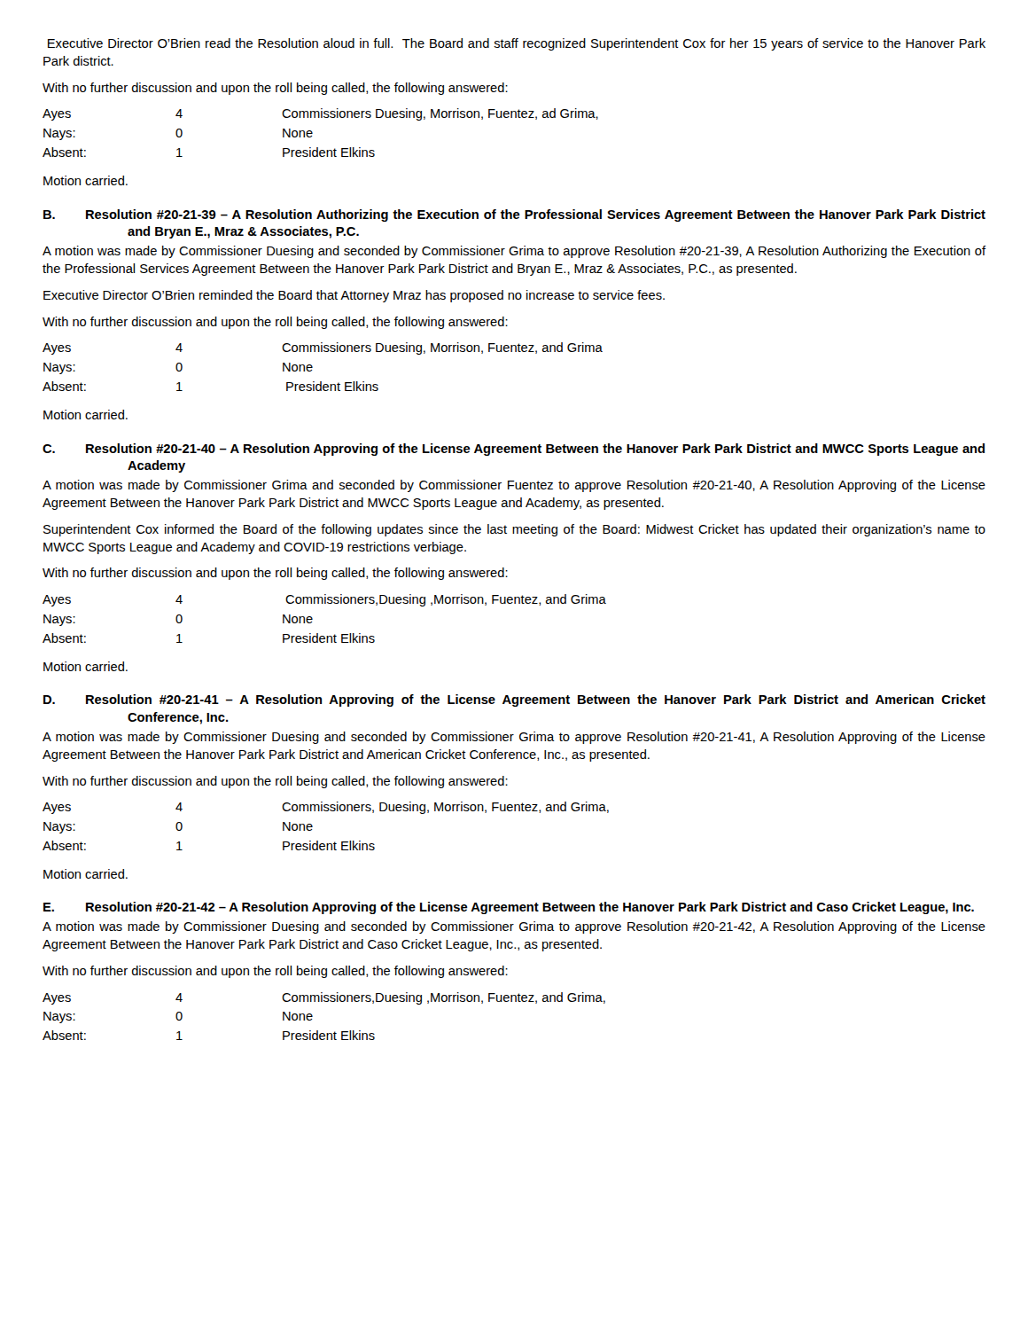Executive Director O’Brien read the Resolution aloud in full. The Board and staff recognized Superintendent Cox for her 15 years of service to the Hanover Park Park district.
With no further discussion and upon the roll being called, the following answered:
| Ayes | 4 | Commissioners Duesing, Morrison, Fuentez, ad Grima, |
| Nays: | 0 | None |
| Absent: | 1 | President Elkins |
Motion carried.
B. Resolution #20-21-39 – A Resolution Authorizing the Execution of the Professional Services Agreement Between the Hanover Park Park District and Bryan E., Mraz & Associates, P.C.
A motion was made by Commissioner Duesing and seconded by Commissioner Grima to approve Resolution #20-21-39, A Resolution Authorizing the Execution of the Professional Services Agreement Between the Hanover Park Park District and Bryan E., Mraz & Associates, P.C., as presented.
Executive Director O’Brien reminded the Board that Attorney Mraz has proposed no increase to service fees.
With no further discussion and upon the roll being called, the following answered:
| Ayes | 4 | Commissioners Duesing, Morrison, Fuentez, and Grima |
| Nays: | 0 | None |
| Absent: | 1 | President Elkins |
Motion carried.
C. Resolution #20-21-40 – A Resolution Approving of the License Agreement Between the Hanover Park Park District and MWCC Sports League and Academy
A motion was made by Commissioner Grima and seconded by Commissioner Fuentez to approve Resolution #20-21-40, A Resolution Approving of the License Agreement Between the Hanover Park Park District and MWCC Sports League and Academy, as presented.
Superintendent Cox informed the Board of the following updates since the last meeting of the Board: Midwest Cricket has updated their organization’s name to MWCC Sports League and Academy and COVID-19 restrictions verbiage.
With no further discussion and upon the roll being called, the following answered:
| Ayes | 4 | Commissioners,Duesing ,Morrison, Fuentez, and Grima |
| Nays: | 0 | None |
| Absent: | 1 | President Elkins |
Motion carried.
D. Resolution #20-21-41 – A Resolution Approving of the License Agreement Between the Hanover Park Park District and American Cricket Conference, Inc.
A motion was made by Commissioner Duesing and seconded by Commissioner Grima to approve Resolution #20-21-41, A Resolution Approving of the License Agreement Between the Hanover Park Park District and American Cricket Conference, Inc., as presented.
With no further discussion and upon the roll being called, the following answered:
| Ayes | 4 | Commissioners, Duesing, Morrison, Fuentez, and Grima, |
| Nays: | 0 | None |
| Absent: | 1 | President Elkins |
Motion carried.
E. Resolution #20-21-42 – A Resolution Approving of the License Agreement Between the Hanover Park Park District and Caso Cricket League, Inc.
A motion was made by Commissioner Duesing and seconded by Commissioner Grima to approve Resolution #20-21-42, A Resolution Approving of the License Agreement Between the Hanover Park Park District and Caso Cricket League, Inc., as presented.
With no further discussion and upon the roll being called, the following answered:
| Ayes | 4 | Commissioners,Duesing ,Morrison, Fuentez, and Grima, |
| Nays: | 0 | None |
| Absent: | 1 | President Elkins |